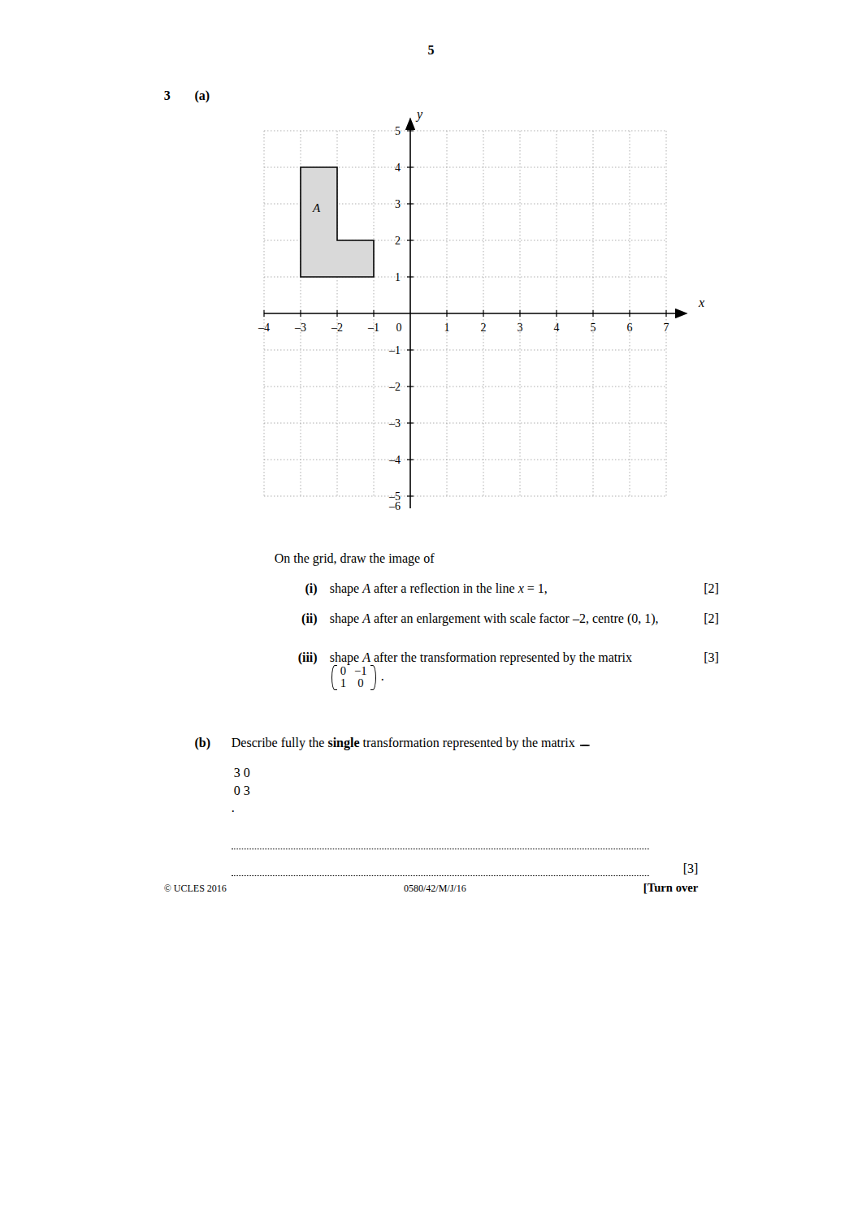5
3
(a)
Grid geometry: x from -4 to 7 (11 units), y from -6 to 5 (11 units) cell = 45 px origin (0,0) at pixel (220, 270) –4 –3 –2 –1 0 1 2 3 4 5 6 7 5 4 3 2 1 –1 –2 –3 –4 –5 –6 x y A
On the grid, draw the image of
(i)
shape A after a reflection in the line x = 1,
[2]
(ii)
shape A after an enlargement with scale factor –2, centre (0, 1),
[2]
(iii)
shape A after the transformation represented by the matrix
| 0 | −1 |
| 1 | 0 |
.
[3]
(b)
Describe fully the single transformation represented by the matrix
| 3 | 0 |
| 0 | 3 |
.
[3]
© UCLES 2016
0580/42/M/J/16
[Turn over